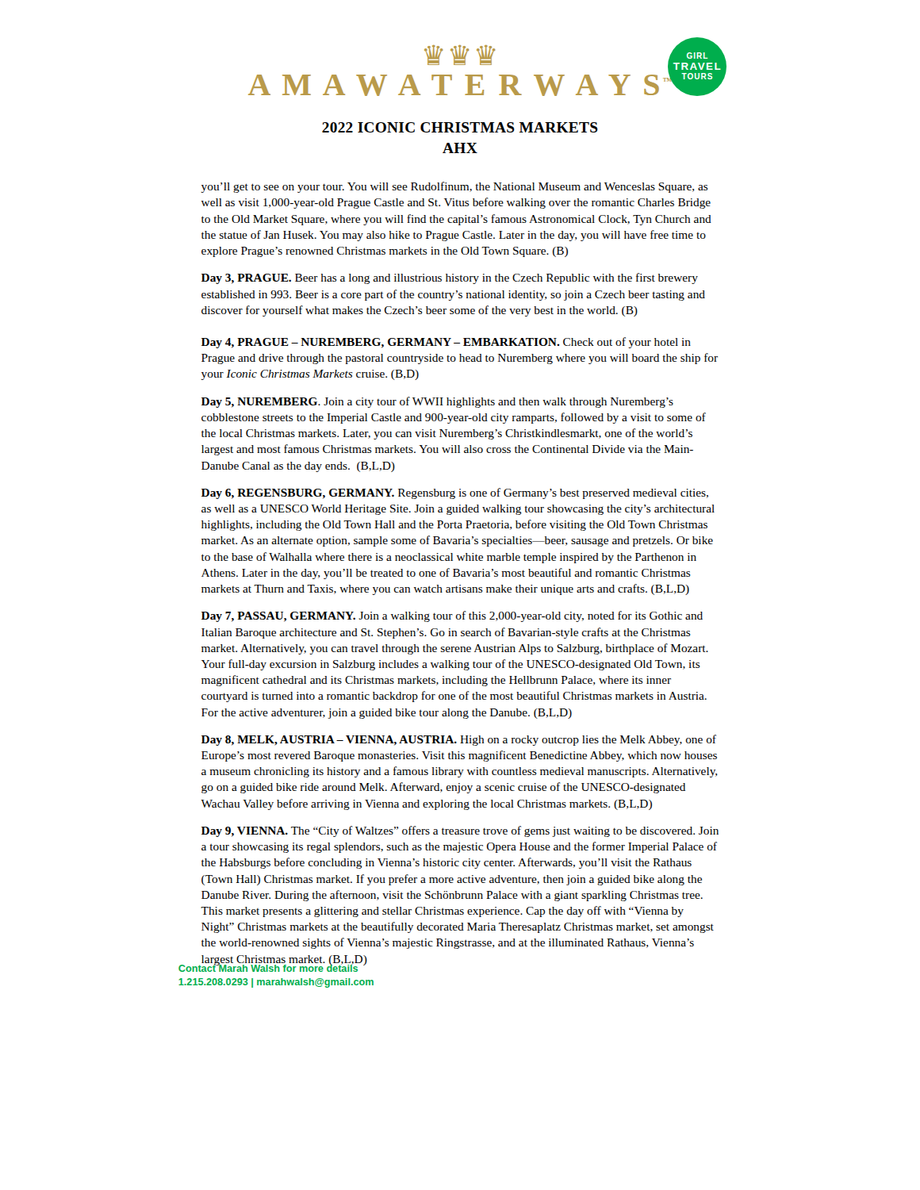♛♛♛
A M A W A T E R W A Y S™
GIRL TRAVEL TOURS
2022 ICONIC CHRISTMAS MARKETS
AHX
you’ll get to see on your tour. You will see Rudolfinum, the National Museum and Wenceslas Square, as well as visit 1,000-year-old Prague Castle and St. Vitus before walking over the romantic Charles Bridge to the Old Market Square, where you will find the capital’s famous Astronomical Clock, Tyn Church and the statue of Jan Husek. You may also hike to Prague Castle. Later in the day, you will have free time to explore Prague’s renowned Christmas markets in the Old Town Square. (B)
Day 3, PRAGUE. Beer has a long and illustrious history in the Czech Republic with the first brewery established in 993. Beer is a core part of the country’s national identity, so join a Czech beer tasting and discover for yourself what makes the Czech’s beer some of the very best in the world. (B)
Day 4, PRAGUE – NUREMBERG, GERMANY – EMBARKATION. Check out of your hotel in Prague and drive through the pastoral countryside to head to Nuremberg where you will board the ship for your Iconic Christmas Markets cruise. (B,D)
Day 5, NUREMBERG. Join a city tour of WWII highlights and then walk through Nuremberg’s cobblestone streets to the Imperial Castle and 900-year-old city ramparts, followed by a visit to some of the local Christmas markets. Later, you can visit Nuremberg’s Christkindlesmarkt, one of the world’s largest and most famous Christmas markets. You will also cross the Continental Divide via the Main-Danube Canal as the day ends. (B,L,D)
Day 6, REGENSBURG, GERMANY. Regensburg is one of Germany’s best preserved medieval cities, as well as a UNESCO World Heritage Site. Join a guided walking tour showcasing the city’s architectural highlights, including the Old Town Hall and the Porta Praetoria, before visiting the Old Town Christmas market. As an alternate option, sample some of Bavaria’s specialties—beer, sausage and pretzels. Or bike to the base of Walhalla where there is a neoclassical white marble temple inspired by the Parthenon in Athens. Later in the day, you’ll be treated to one of Bavaria’s most beautiful and romantic Christmas markets at Thurn and Taxis, where you can watch artisans make their unique arts and crafts. (B,L,D)
Day 7, PASSAU, GERMANY. Join a walking tour of this 2,000-year-old city, noted for its Gothic and Italian Baroque architecture and St. Stephen’s. Go in search of Bavarian-style crafts at the Christmas market. Alternatively, you can travel through the serene Austrian Alps to Salzburg, birthplace of Mozart. Your full-day excursion in Salzburg includes a walking tour of the UNESCO-designated Old Town, its magnificent cathedral and its Christmas markets, including the Hellbrunn Palace, where its inner courtyard is turned into a romantic backdrop for one of the most beautiful Christmas markets in Austria. For the active adventurer, join a guided bike tour along the Danube. (B,L,D)
Day 8, MELK, AUSTRIA – VIENNA, AUSTRIA. High on a rocky outcrop lies the Melk Abbey, one of Europe’s most revered Baroque monasteries. Visit this magnificent Benedictine Abbey, which now houses a museum chronicling its history and a famous library with countless medieval manuscripts. Alternatively, go on a guided bike ride around Melk. Afterward, enjoy a scenic cruise of the UNESCO-designated Wachau Valley before arriving in Vienna and exploring the local Christmas markets. (B,L,D)
Day 9, VIENNA. The “City of Waltzes” offers a treasure trove of gems just waiting to be discovered. Join a tour showcasing its regal splendors, such as the majestic Opera House and the former Imperial Palace of the Habsburgs before concluding in Vienna’s historic city center. Afterwards, you’ll visit the Rathaus (Town Hall) Christmas market. If you prefer a more active adventure, then join a guided bike along the Danube River. During the afternoon, visit the Schönbrunn Palace with a giant sparkling Christmas tree. This market presents a glittering and stellar Christmas experience. Cap the day off with “Vienna by Night” Christmas markets at the beautifully decorated Maria Theresaplatz Christmas market, set amongst the world-renowned sights of Vienna’s majestic Ringstrasse, and at the illuminated Rathaus, Vienna’s largest Christmas market. (B,L,D)
Contact Marah Walsh for more details
1.215.208.0293 | marahwalsh@gmail.com